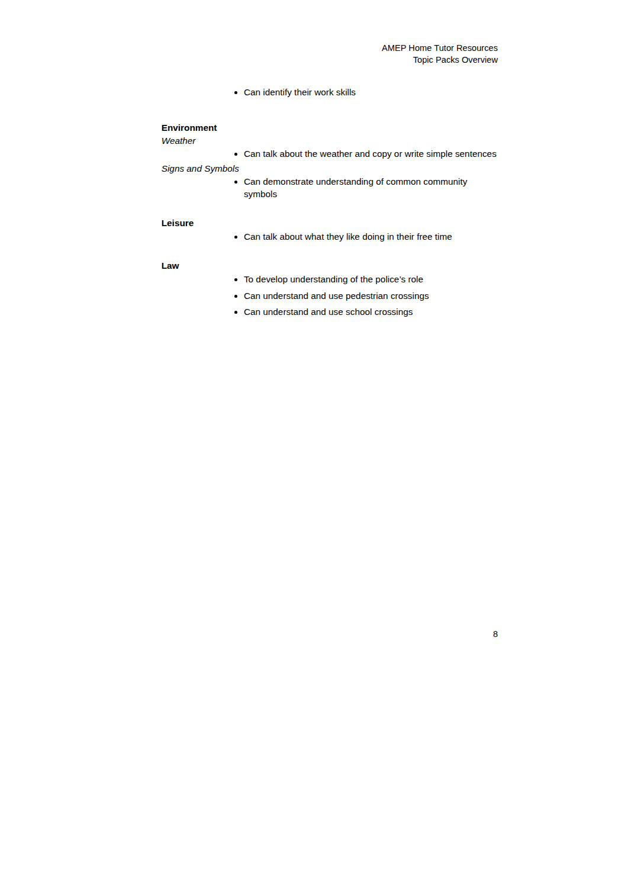AMEP Home Tutor Resources
Topic Packs Overview
Can identify their work skills
Environment
Weather
Can talk about the weather and copy or write simple sentences
Signs and Symbols
Can demonstrate understanding of common community symbols
Leisure
Can talk about what they like doing in their free time
Law
To develop understanding of the police’s role
Can understand and use pedestrian crossings
Can understand and use school crossings
8